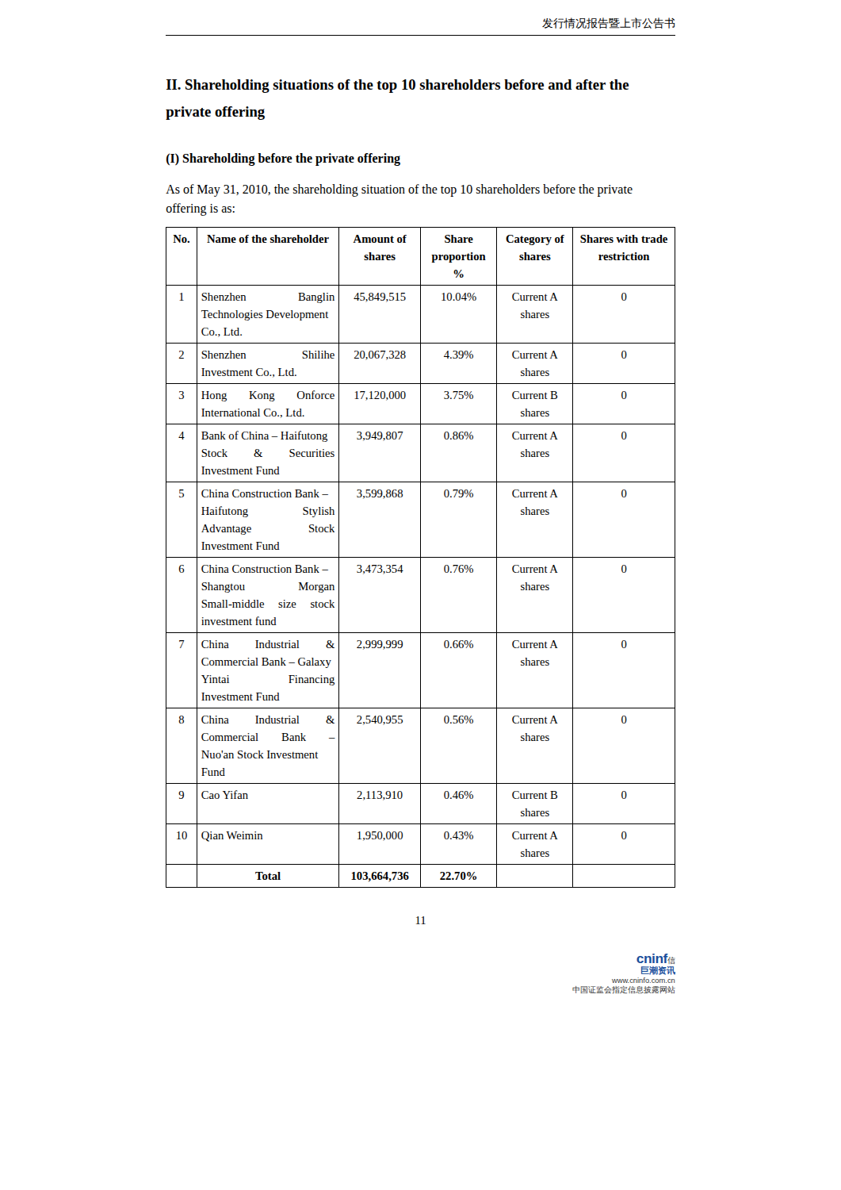发行情况报告暨上市公告书
II. Shareholding situations of the top 10 shareholders before and after the private offering
(I) Shareholding before the private offering
As of May 31, 2010, the shareholding situation of the top 10 shareholders before the private offering is as:
| No. | Name of the shareholder | Amount of shares | Share proportion % | Category of shares | Shares with trade restriction |
| --- | --- | --- | --- | --- | --- |
| 1 | Shenzhen Banglin Technologies Development Co., Ltd. | 45,849,515 | 10.04% | Current A shares | 0 |
| 2 | Shenzhen Shilihe Investment Co., Ltd. | 20,067,328 | 4.39% | Current A shares | 0 |
| 3 | Hong Kong Onforce International Co., Ltd. | 17,120,000 | 3.75% | Current B shares | 0 |
| 4 | Bank of China – Haifutong Stock & Securities Investment Fund | 3,949,807 | 0.86% | Current A shares | 0 |
| 5 | China Construction Bank – Haifutong Stylish Advantage Stock Investment Fund | 3,599,868 | 0.79% | Current A shares | 0 |
| 6 | China Construction Bank – Shangtou Morgan Small-middle size stock investment fund | 3,473,354 | 0.76% | Current A shares | 0 |
| 7 | China Industrial & Commercial Bank – Galaxy Yintai Financing Investment Fund | 2,999,999 | 0.66% | Current A shares | 0 |
| 8 | China Industrial & Commercial Bank – Nuo'an Stock Investment Fund | 2,540,955 | 0.56% | Current A shares | 0 |
| 9 | Cao Yifan | 2,113,910 | 0.46% | Current B shares | 0 |
| 10 | Qian Weimin | 1,950,000 | 0.43% | Current A shares | 0 |
| | Total | 103,664,736 | 22.70% | | |
11
cninf 信
巨潮资讯
www.cninfo.com.cn
中国证监会指定信息披露网站